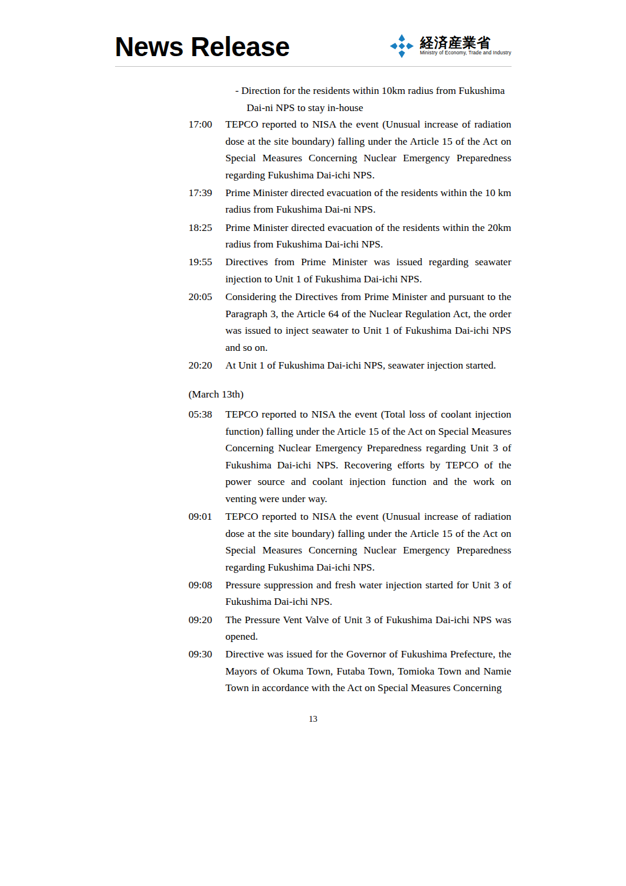News Release
経済産業省 Ministry of Economy, Trade and Industry
- Direction for the residents within 10km radius from FukushimaDai-ni NPS to stay in-house
17:00
TEPCO reported to NISA the event (Unusual increase of radiation dose at the site boundary) falling under the Article 15 of the Act on Special Measures Concerning Nuclear Emergency Preparedness regarding Fukushima Dai-ichi NPS.
17:39
Prime Minister directed evacuation of the residents within the 10 km radius from Fukushima Dai-ni NPS.
18:25
Prime Minister directed evacuation of the residents within the 20km radius from Fukushima Dai-ichi NPS.
19:55
Directives from Prime Minister was issued regarding seawater injection to Unit 1 of Fukushima Dai-ichi NPS.
20:05
Considering the Directives from Prime Minister and pursuant to the Paragraph 3, the Article 64 of the Nuclear Regulation Act, the order was issued to inject seawater to Unit 1 of Fukushima Dai-ichi NPS and so on.
20:20
At Unit 1 of Fukushima Dai-ichi NPS, seawater injection started.
(March 13th)
05:38
TEPCO reported to NISA the event (Total loss of coolant injection function) falling under the Article 15 of the Act on Special Measures Concerning Nuclear Emergency Preparedness regarding Unit 3 of Fukushima Dai-ichi NPS. Recovering efforts by TEPCO of the power source and coolant injection function and the work on venting were under way.
09:01
TEPCO reported to NISA the event (Unusual increase of radiation dose at the site boundary) falling under the Article 15 of the Act on Special Measures Concerning Nuclear Emergency Preparedness regarding Fukushima Dai-ichi NPS.
09:08
Pressure suppression and fresh water injection started for Unit 3 of Fukushima Dai-ichi NPS.
09:20
The Pressure Vent Valve of Unit 3 of Fukushima Dai-ichi NPS was opened.
09:30
Directive was issued for the Governor of Fukushima Prefecture, the Mayors of Okuma Town, Futaba Town, Tomioka Town and Namie Town in accordance with the Act on Special Measures Concerning
13